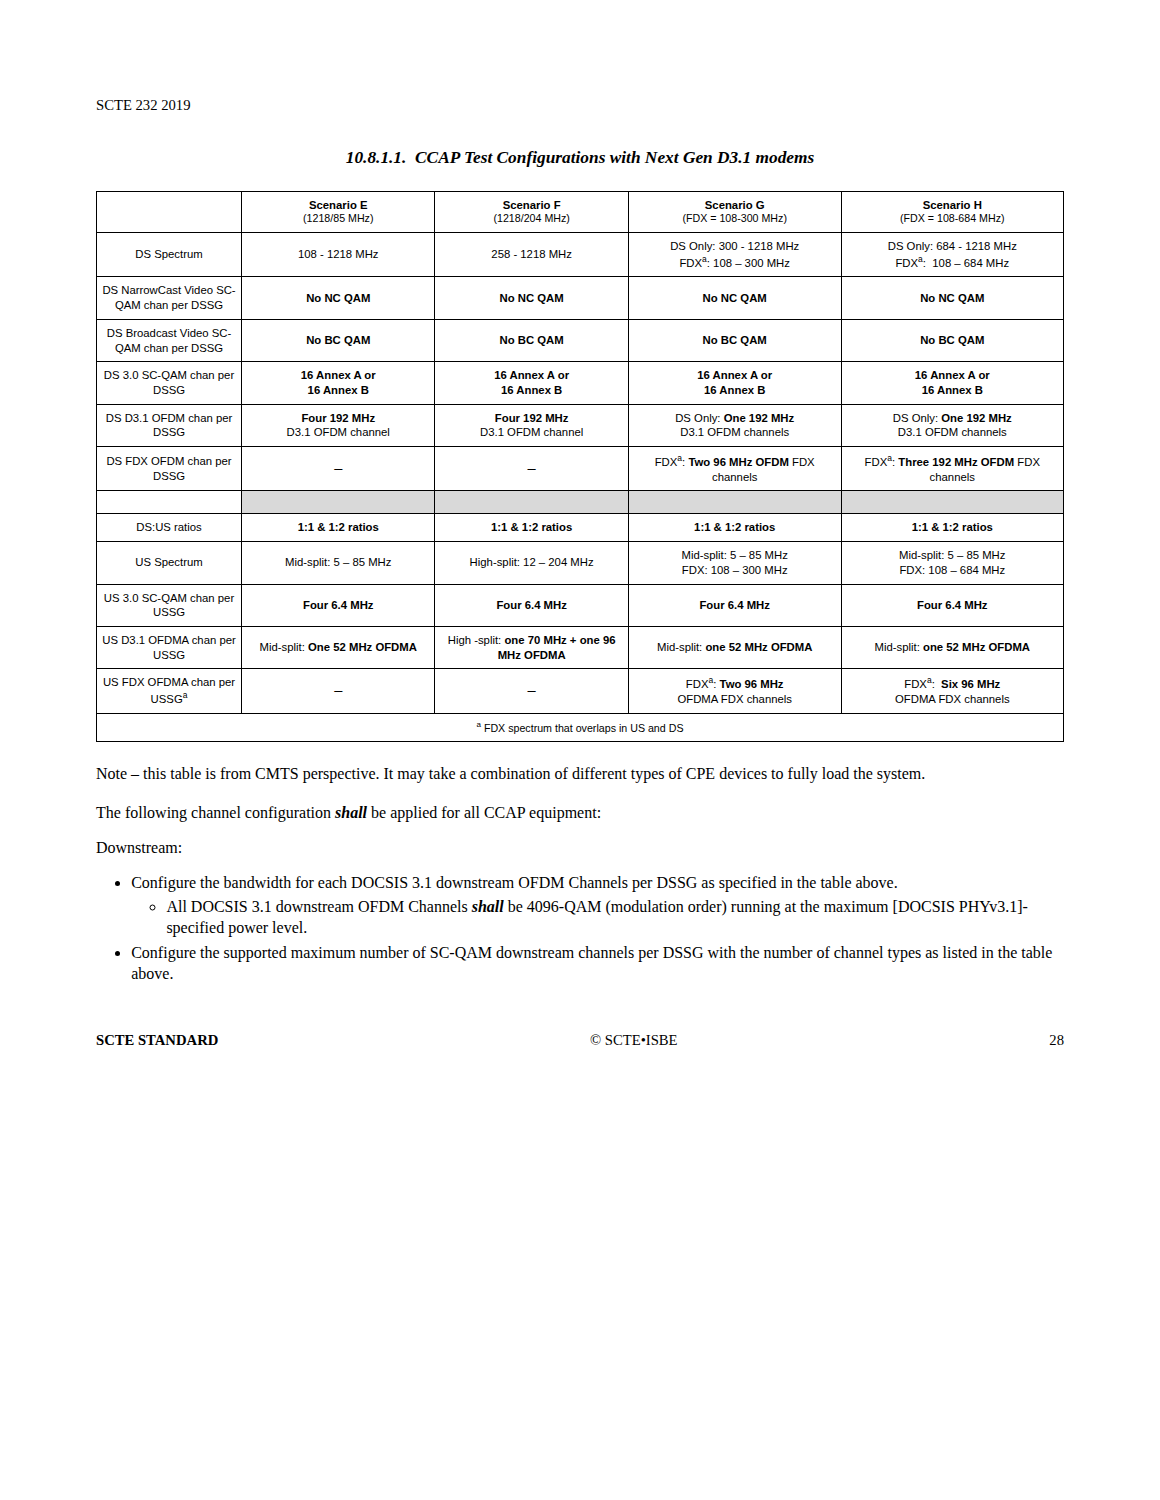SCTE 232 2019
10.8.1.1. CCAP Test Configurations with Next Gen D3.1 modems
| | Scenario E (1218/85 MHz) | Scenario F (1218/204 MHz) | Scenario G (FDX = 108-300 MHz) | Scenario H (FDX = 108-684 MHz) |
| DS Spectrum | 108 - 1218 MHz | 258 - 1218 MHz | DS Only: 300 - 1218 MHz FDX a : 108 – 300 MHz | DS Only: 684 - 1218 MHz FDX a : 108 – 684 MHz |
| DS NarrowCast Video SC-QAM chan per DSSG | No NC QAM | No NC QAM | No NC QAM | No NC QAM |
| DS Broadcast Video SC-QAM chan per DSSG | No BC QAM | No BC QAM | No BC QAM | No BC QAM |
| DS 3.0 SC-QAM chan per DSSG | 16 Annex A or 16 Annex B | 16 Annex A or 16 Annex B | 16 Annex A or 16 Annex B | 16 Annex A or 16 Annex B |
| DS D3.1 OFDM chan per DSSG | Four 192 MHz D3.1 OFDM channel | Four 192 MHz D3.1 OFDM channel | DS Only: One 192 MHz D3.1 OFDM channels | DS Only: One 192 MHz D3.1 OFDM channels |
| DS FDX OFDM chan per DSSG | – | – | FDX a : Two 96 MHz OFDM FDX channels | FDX a : Three 192 MHz OFDM FDX channels |
| DS:US ratios | 1:1 & 1:2 ratios | 1:1 & 1:2 ratios | 1:1 & 1:2 ratios | 1:1 & 1:2 ratios |
| US Spectrum | Mid-split: 5 – 85 MHz | High-split: 12 – 204 MHz | Mid-split: 5 – 85 MHz FDX: 108 – 300 MHz | Mid-split: 5 – 85 MHz FDX: 108 – 684 MHz |
| US 3.0 SC-QAM chan per USSG | Four 6.4 MHz | Four 6.4 MHz | Four 6.4 MHz | Four 6.4 MHz |
| US D3.1 OFDMA chan per USSG | Mid-split: One 52 MHz OFDMA | High -split: one 70 MHz + one 96 MHz OFDMA | Mid-split: one 52 MHz OFDMA | Mid-split: one 52 MHz OFDMA |
| US FDX OFDMA chan per USSG a | – | – | FDX a : Two 96 MHz OFDMA FDX channels | FDX a : Six 96 MHz OFDMA FDX channels |
| a FDX spectrum that overlaps in US and DS |
Note – this table is from CMTS perspective. It may take a combination of different types of CPE devices to fully load the system.
The following channel configuration shall be applied for all CCAP equipment:
Downstream:
Configure the bandwidth for each DOCSIS 3.1 downstream OFDM Channels per DSSG as specified in the table above.
All DOCSIS 3.1 downstream OFDM Channels shall be 4096-QAM (modulation order) running at the maximum [DOCSIS PHYv3.1]-specified power level.
Configure the supported maximum number of SC-QAM downstream channels per DSSG with the number of channel types as listed in the table above.
SCTE STANDARD
© SCTE•ISBE
28